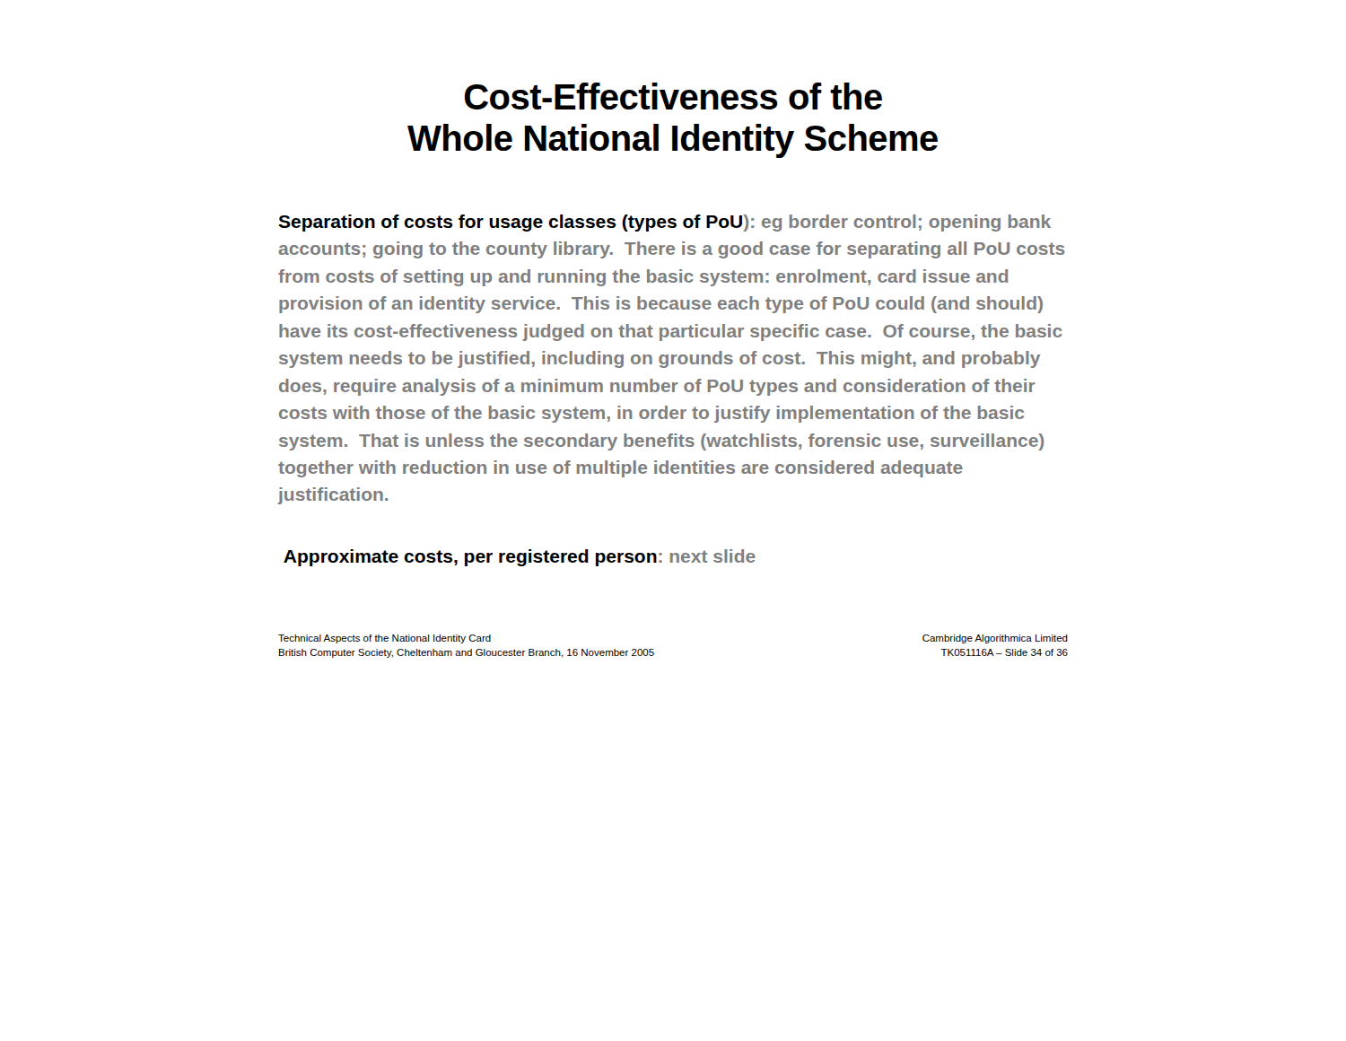Cost-Effectiveness of the
Whole National Identity Scheme
Separation of costs for usage classes (types of PoU): eg border control; opening bank accounts; going to the county library. There is a good case for separating all PoU costs from costs of setting up and running the basic system: enrolment, card issue and provision of an identity service. This is because each type of PoU could (and should) have its cost-effectiveness judged on that particular specific case. Of course, the basic system needs to be justified, including on grounds of cost. This might, and probably does, require analysis of a minimum number of PoU types and consideration of their costs with those of the basic system, in order to justify implementation of the basic system. That is unless the secondary benefits (watchlists, forensic use, surveillance) together with reduction in use of multiple identities are considered adequate justification.
Approximate costs, per registered person: next slide
Technical Aspects of the National Identity Card
British Computer Society, Cheltenham and Gloucester Branch, 16 November 2005
Cambridge Algorithmica Limited
TK051116A – Slide 34 of 36